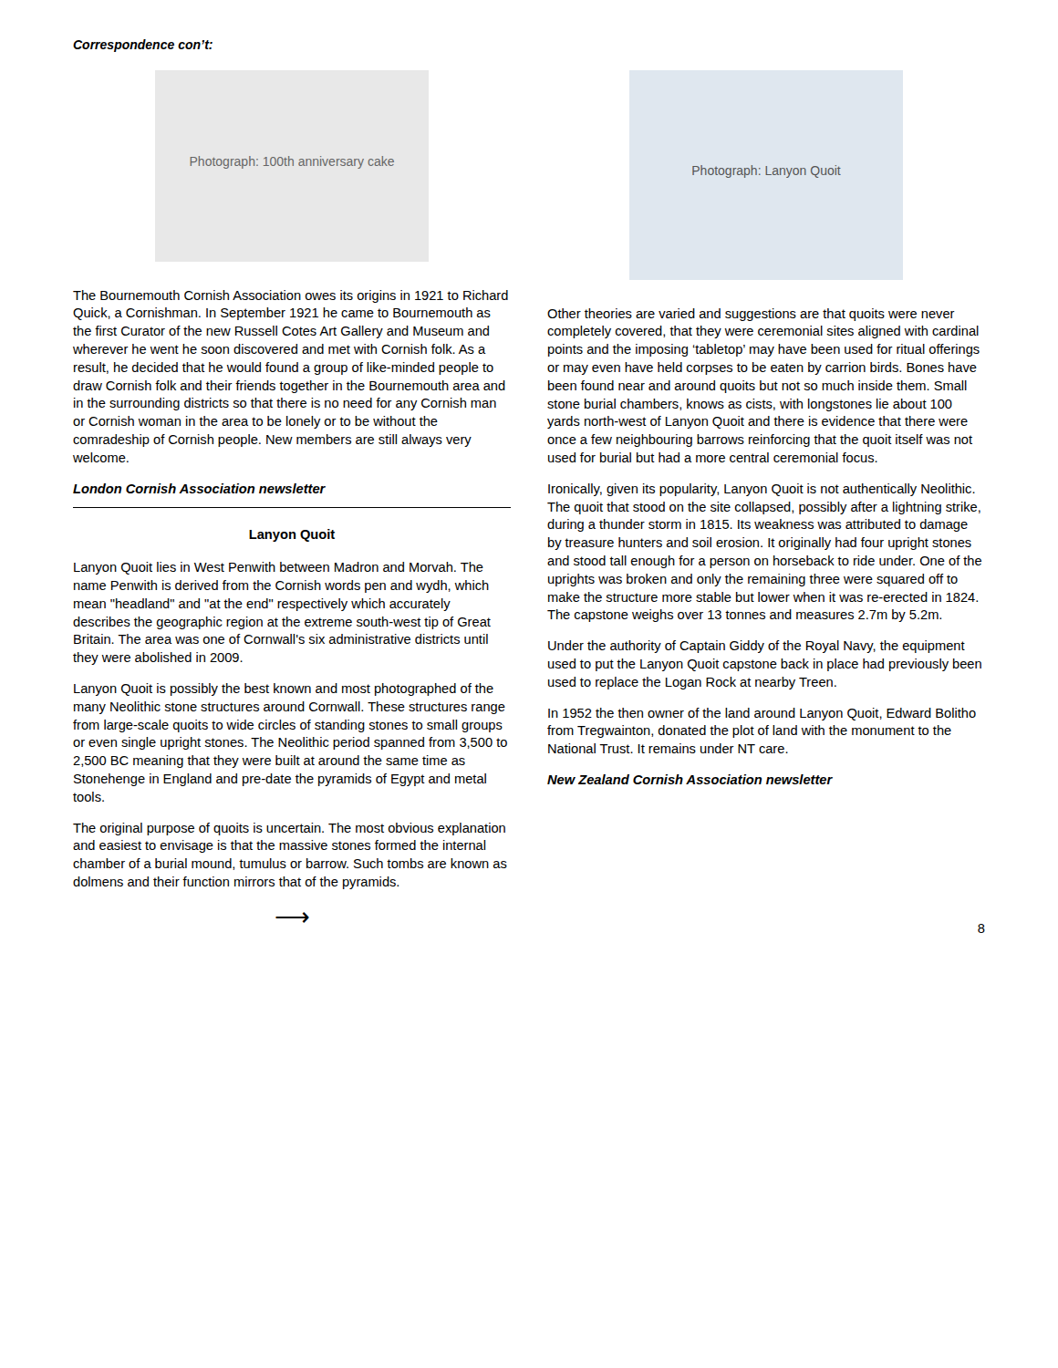Correspondence con’t:
The Bournemouth Cornish Association owes its origins in 1921 to Richard Quick, a Cornishman. In September 1921 he came to Bournemouth as the first Curator of the new Russell Cotes Art Gallery and Museum and wherever he went he soon discovered and met with Cornish folk. As a result, he decided that he would found a group of like-minded people to draw Cornish folk and their friends together in the Bournemouth area and in the surrounding districts so that there is no need for any Cornish man or Cornish woman in the area to be lonely or to be without the comradeship of Cornish people. New members are still always very welcome.
London Cornish Association newsletter
Lanyon Quoit
Lanyon Quoit lies in West Penwith between Madron and Morvah. The name Penwith is derived from the Cornish words pen and wydh, which mean "headland" and "at the end" respectively which accurately describes the geographic region at the extreme south-west tip of Great Britain. The area was one of Cornwall's six administrative districts until they were abolished in 2009.
Lanyon Quoit is possibly the best known and most photographed of the many Neolithic stone structures around Cornwall. These structures range from large-scale quoits to wide circles of standing stones to small groups or even single upright stones. The Neolithic period spanned from 3,500 to 2,500 BC meaning that they were built at around the same time as Stonehenge in England and pre-date the pyramids of Egypt and metal tools.
The original purpose of quoits is uncertain. The most obvious explanation and easiest to envisage is that the massive stones formed the internal chamber of a burial mound, tumulus or barrow. Such tombs are known as dolmens and their function mirrors that of the pyramids.
⟶
Other theories are varied and suggestions are that quoits were never completely covered, that they were ceremonial sites aligned with cardinal points and the imposing ‘tabletop’ may have been used for ritual offerings or may even have held corpses to be eaten by carrion birds. Bones have been found near and around quoits but not so much inside them. Small stone burial chambers, knows as cists, with longstones lie about 100 yards north-west of Lanyon Quoit and there is evidence that there were once a few neighbouring barrows reinforcing that the quoit itself was not used for burial but had a more central ceremonial focus.
Ironically, given its popularity, Lanyon Quoit is not authentically Neolithic. The quoit that stood on the site collapsed, possibly after a lightning strike, during a thunder storm in 1815. Its weakness was attributed to damage by treasure hunters and soil erosion. It originally had four upright stones and stood tall enough for a person on horseback to ride under. One of the uprights was broken and only the remaining three were squared off to make the structure more stable but lower when it was re-erected in 1824. The capstone weighs over 13 tonnes and measures 2.7m by 5.2m.
Under the authority of Captain Giddy of the Royal Navy, the equipment used to put the Lanyon Quoit capstone back in place had previously been used to replace the Logan Rock at nearby Treen.
In 1952 the then owner of the land around Lanyon Quoit, Edward Bolitho from Tregwainton, donated the plot of land with the monument to the National Trust. It remains under NT care.
New Zealand Cornish Association newsletter
8